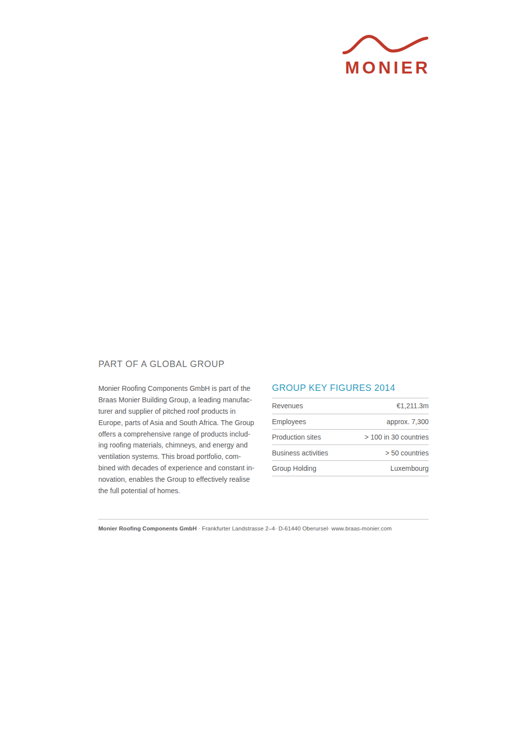MONIER
Part of a global group
Monier Roofing Components GmbH is part of the Braas Monier Building Group, a leading manufacturer and supplier of pitched roof products in Europe, parts of Asia and South Africa. The Group offers a comprehensive range of products including roofing materials, chimneys, and energy and ventilation systems. This broad portfolio, combined with decades of experience and constant innovation, enables the Group to effectively realise the full potential of homes.
Group key figures 2014
| Revenues | €1,211.3m |
| Employees | approx. 7,300 |
| Production sites | > 100 in 30 countries |
| Business activities | > 50 countries |
| Group Holding | Luxembourg |
Monier Roofing Components GmbH · Frankfurter Landstrasse 2–4· D-61440 Oberursel· www.braas-monier.com